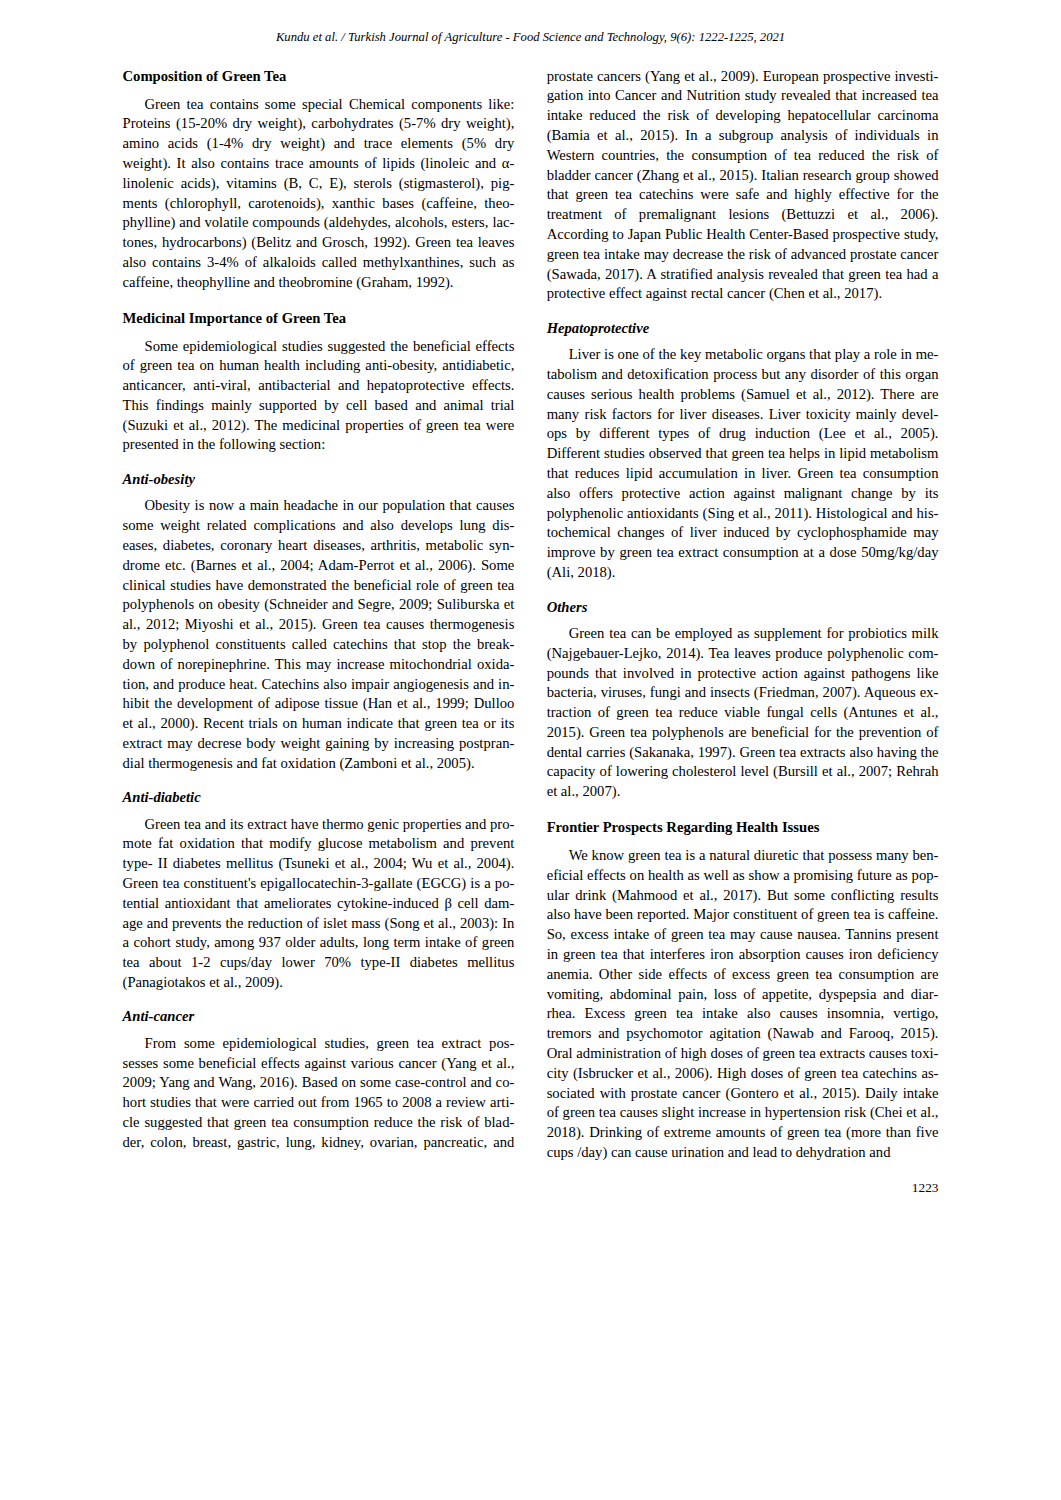Kundu et al. / Turkish Journal of Agriculture - Food Science and Technology, 9(6): 1222-1225, 2021
Composition of Green Tea
Green tea contains some special Chemical components like: Proteins (15-20% dry weight), carbohydrates (5-7% dry weight), amino acids (1-4% dry weight) and trace elements (5% dry weight). It also contains trace amounts of lipids (linoleic and α-linolenic acids), vitamins (B, C, E), sterols (stigmasterol), pigments (chlorophyll, carotenoids), xanthic bases (caffeine, theophylline) and volatile compounds (aldehydes, alcohols, esters, lactones, hydrocarbons) (Belitz and Grosch, 1992). Green tea leaves also contains 3-4% of alkaloids called methylxanthines, such as caffeine, theophylline and theobromine (Graham, 1992).
Medicinal Importance of Green Tea
Some epidemiological studies suggested the beneficial effects of green tea on human health including anti-obesity, antidiabetic, anticancer, anti-viral, antibacterial and hepatoprotective effects. This findings mainly supported by cell based and animal trial (Suzuki et al., 2012). The medicinal properties of green tea were presented in the following section:
Anti-obesity
Obesity is now a main headache in our population that causes some weight related complications and also develops lung diseases, diabetes, coronary heart diseases, arthritis, metabolic syndrome etc. (Barnes et al., 2004; Adam-Perrot et al., 2006). Some clinical studies have demonstrated the beneficial role of green tea polyphenols on obesity (Schneider and Segre, 2009; Suliburska et al., 2012; Miyoshi et al., 2015). Green tea causes thermogenesis by polyphenol constituents called catechins that stop the breakdown of norepinephrine. This may increase mitochondrial oxidation, and produce heat. Catechins also impair angiogenesis and inhibit the development of adipose tissue (Han et al., 1999; Dulloo et al., 2000). Recent trials on human indicate that green tea or its extract may decrese body weight gaining by increasing postprandial thermogenesis and fat oxidation (Zamboni et al., 2005).
Anti-diabetic
Green tea and its extract have thermo genic properties and promote fat oxidation that modify glucose metabolism and prevent type- II diabetes mellitus (Tsuneki et al., 2004; Wu et al., 2004). Green tea constituent's epigallocatechin-3-gallate (EGCG) is a potential antioxidant that ameliorates cytokine-induced β cell damage and prevents the reduction of islet mass (Song et al., 2003): In a cohort study, among 937 older adults, long term intake of green tea about 1-2 cups/day lower 70% type-II diabetes mellitus (Panagiotakos et al., 2009).
Anti-cancer
From some epidemiological studies, green tea extract possesses some beneficial effects against various cancer (Yang et al., 2009; Yang and Wang, 2016). Based on some case-control and cohort studies that were carried out from 1965 to 2008 a review article suggested that green tea consumption reduce the risk of bladder, colon, breast, gastric, lung, kidney, ovarian, pancreatic, and prostate cancers (Yang et al., 2009). European prospective investigation into Cancer and Nutrition study revealed that increased tea intake reduced the risk of developing hepatocellular carcinoma (Bamia et al., 2015). In a subgroup analysis of individuals in Western countries, the consumption of tea reduced the risk of bladder cancer (Zhang et al., 2015). Italian research group showed that green tea catechins were safe and highly effective for the treatment of premalignant lesions (Bettuzzi et al., 2006). According to Japan Public Health Center-Based prospective study, green tea intake may decrease the risk of advanced prostate cancer (Sawada, 2017). A stratified analysis revealed that green tea had a protective effect against rectal cancer (Chen et al., 2017).
Hepatoprotective
Liver is one of the key metabolic organs that play a role in metabolism and detoxification process but any disorder of this organ causes serious health problems (Samuel et al., 2012). There are many risk factors for liver diseases. Liver toxicity mainly develops by different types of drug induction (Lee et al., 2005). Different studies observed that green tea helps in lipid metabolism that reduces lipid accumulation in liver. Green tea consumption also offers protective action against malignant change by its polyphenolic antioxidants (Sing et al., 2011). Histological and histochemical changes of liver induced by cyclophosphamide may improve by green tea extract consumption at a dose 50mg/kg/day (Ali, 2018).
Others
Green tea can be employed as supplement for probiotics milk (Najgebauer-Lejko, 2014). Tea leaves produce polyphenolic compounds that involved in protective action against pathogens like bacteria, viruses, fungi and insects (Friedman, 2007). Aqueous extraction of green tea reduce viable fungal cells (Antunes et al., 2015). Green tea polyphenols are beneficial for the prevention of dental carries (Sakanaka, 1997). Green tea extracts also having the capacity of lowering cholesterol level (Bursill et al., 2007; Rehrah et al., 2007).
Frontier Prospects Regarding Health Issues
We know green tea is a natural diuretic that possess many beneficial effects on health as well as show a promising future as popular drink (Mahmood et al., 2017). But some conflicting results also have been reported. Major constituent of green tea is caffeine. So, excess intake of green tea may cause nausea. Tannins present in green tea that interferes iron absorption causes iron deficiency anemia. Other side effects of excess green tea consumption are vomiting, abdominal pain, loss of appetite, dyspepsia and diarrhea. Excess green tea intake also causes insomnia, vertigo, tremors and psychomotor agitation (Nawab and Farooq, 2015). Oral administration of high doses of green tea extracts causes toxicity (Isbrucker et al., 2006). High doses of green tea catechins associated with prostate cancer (Gontero et al., 2015). Daily intake of green tea causes slight increase in hypertension risk (Chei et al., 2018). Drinking of extreme amounts of green tea (more than five cups /day) can cause urination and lead to dehydration and
1223